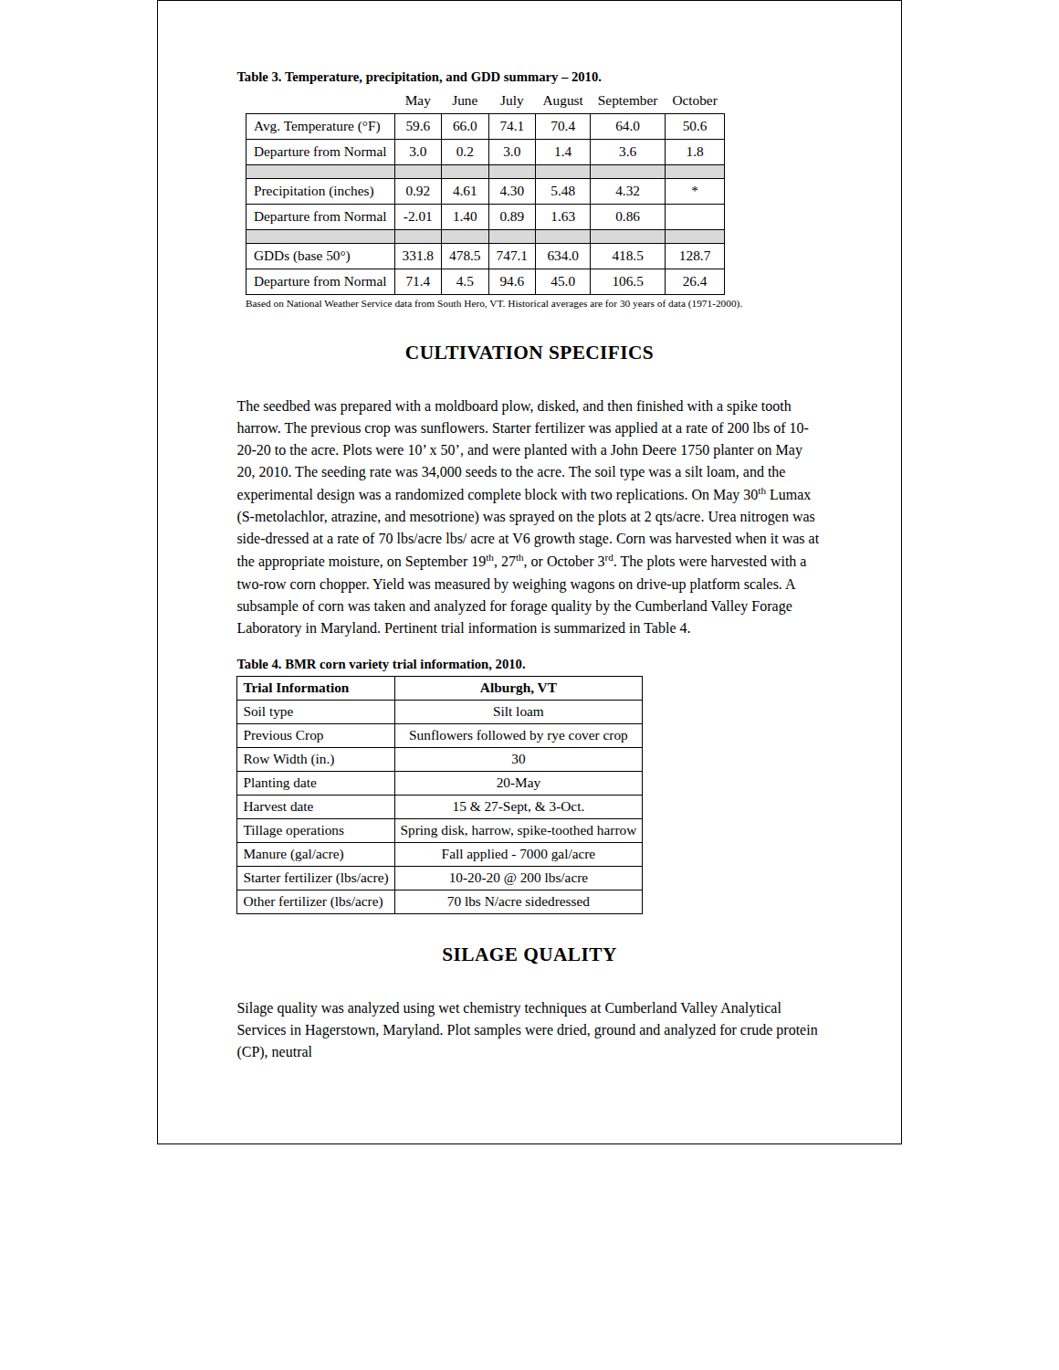Table 3. Temperature, precipitation, and GDD summary – 2010.
| | May | June | July | August | September | October |
| --- | --- | --- | --- | --- | --- | --- |
| Avg. Temperature (°F) | 59.6 | 66.0 | 74.1 | 70.4 | 64.0 | 50.6 |
| Departure from Normal | 3.0 | 0.2 | 3.0 | 1.4 | 3.6 | 1.8 |
| Precipitation (inches) | 0.92 | 4.61 | 4.30 | 5.48 | 4.32 | * |
| Departure from Normal | -2.01 | 1.40 | 0.89 | 1.63 | 0.86 | |
| GDDs (base 50°) | 331.8 | 478.5 | 747.1 | 634.0 | 418.5 | 128.7 |
| Departure from Normal | 71.4 | 4.5 | 94.6 | 45.0 | 106.5 | 26.4 |
Based on National Weather Service data from South Hero, VT. Historical averages are for 30 years of data (1971-2000).
CULTIVATION SPECIFICS
The seedbed was prepared with a moldboard plow, disked, and then finished with a spike tooth harrow. The previous crop was sunflowers. Starter fertilizer was applied at a rate of 200 lbs of 10-20-20 to the acre. Plots were 10’ x 50’, and were planted with a John Deere 1750 planter on May 20, 2010. The seeding rate was 34,000 seeds to the acre. The soil type was a silt loam, and the experimental design was a randomized complete block with two replications. On May 30th Lumax (S-metolachlor, atrazine, and mesotrione) was sprayed on the plots at 2 qts/acre. Urea nitrogen was side-dressed at a rate of 70 lbs/acre lbs/ acre at V6 growth stage. Corn was harvested when it was at the appropriate moisture, on September 19th, 27th, or October 3rd. The plots were harvested with a two-row corn chopper. Yield was measured by weighing wagons on drive-up platform scales. A subsample of corn was taken and analyzed for forage quality by the Cumberland Valley Forage Laboratory in Maryland. Pertinent trial information is summarized in Table 4.
Table 4. BMR corn variety trial information, 2010.
| Trial Information | Alburgh, VT |
| --- | --- |
| Soil type | Silt loam |
| Previous Crop | Sunflowers followed by rye cover crop |
| Row Width (in.) | 30 |
| Planting date | 20-May |
| Harvest date | 15 & 27-Sept, & 3-Oct. |
| Tillage operations | Spring disk, harrow, spike-toothed harrow |
| Manure (gal/acre) | Fall applied - 7000 gal/acre |
| Starter fertilizer (lbs/acre) | 10-20-20 @ 200 lbs/acre |
| Other fertilizer (lbs/acre) | 70 lbs N/acre sidedressed |
SILAGE QUALITY
Silage quality was analyzed using wet chemistry techniques at Cumberland Valley Analytical Services in Hagerstown, Maryland. Plot samples were dried, ground and analyzed for crude protein (CP), neutral